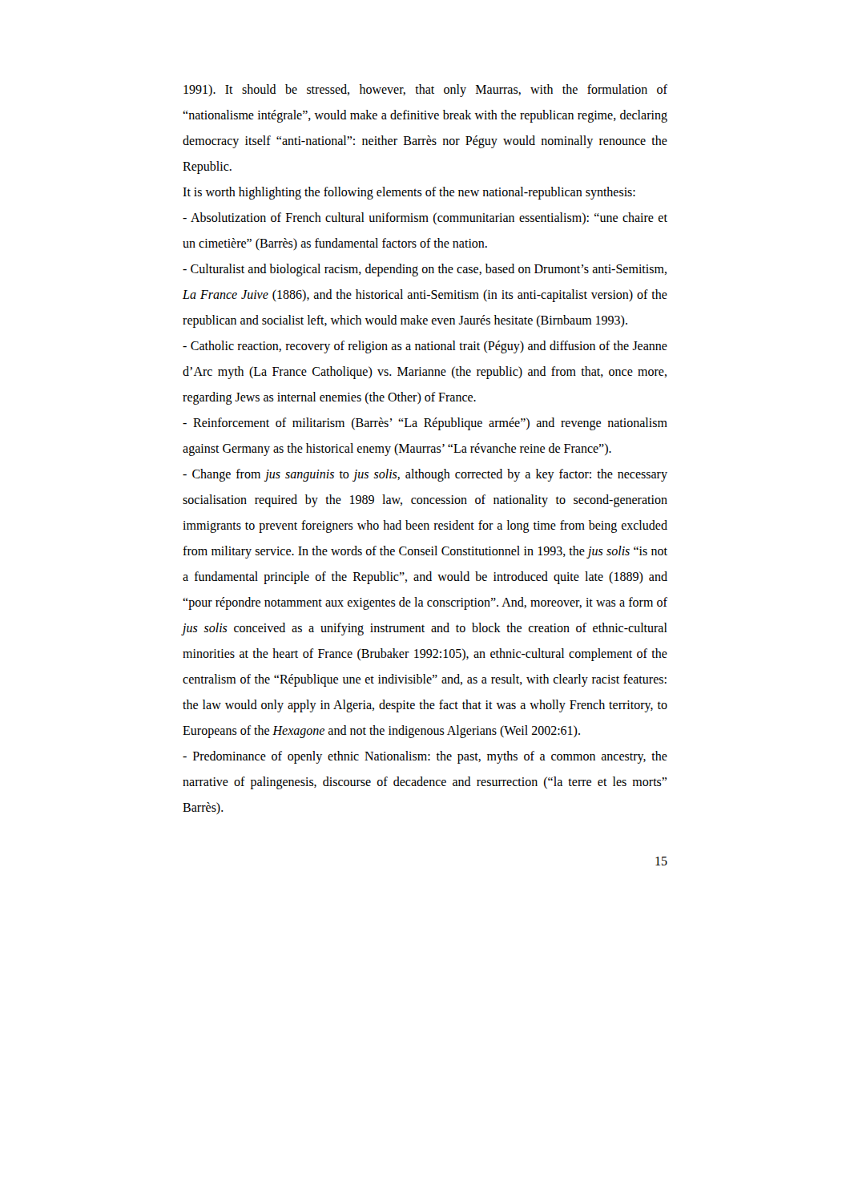1991). It should be stressed, however, that only Maurras, with the formulation of “nationalisme intégrale”, would make a definitive break with the republican regime, declaring democracy itself “anti-national”: neither Barrès nor Péguy would nominally renounce the Republic.
It is worth highlighting the following elements of the new national-republican synthesis:
- Absolutization of French cultural uniformism (communitarian essentialism): “une chaire et un cimetière” (Barrès) as fundamental factors of the nation.
- Culturalist and biological racism, depending on the case, based on Drumont’s anti-Semitism, La France Juive (1886), and the historical anti-Semitism (in its anti-capitalist version) of the republican and socialist left, which would make even Jaurés hesitate (Birnbaum 1993).
- Catholic reaction, recovery of religion as a national trait (Péguy) and diffusion of the Jeanne d’Arc myth (La France Catholique) vs. Marianne (the republic) and from that, once more, regarding Jews as internal enemies (the Other) of France.
- Reinforcement of militarism (Barrès’ “La République armée”) and revenge nationalism against Germany as the historical enemy (Maurras’ “La révanche reine de France”).
- Change from jus sanguinis to jus solis, although corrected by a key factor: the necessary socialisation required by the 1989 law, concession of nationality to second-generation immigrants to prevent foreigners who had been resident for a long time from being excluded from military service. In the words of the Conseil Constitutionnel in 1993, the jus solis “is not a fundamental principle of the Republic”, and would be introduced quite late (1889) and “pour répondre notamment aux exigentes de la conscription”. And, moreover, it was a form of jus solis conceived as a unifying instrument and to block the creation of ethnic-cultural minorities at the heart of France (Brubaker 1992:105), an ethnic-cultural complement of the centralism of the “République une et indivisible” and, as a result, with clearly racist features: the law would only apply in Algeria, despite the fact that it was a wholly French territory, to Europeans of the Hexagone and not the indigenous Algerians (Weil 2002:61).
- Predominance of openly ethnic Nationalism: the past, myths of a common ancestry, the narrative of palingenesis, discourse of decadence and resurrection (“la terre et les morts” Barrès).
15